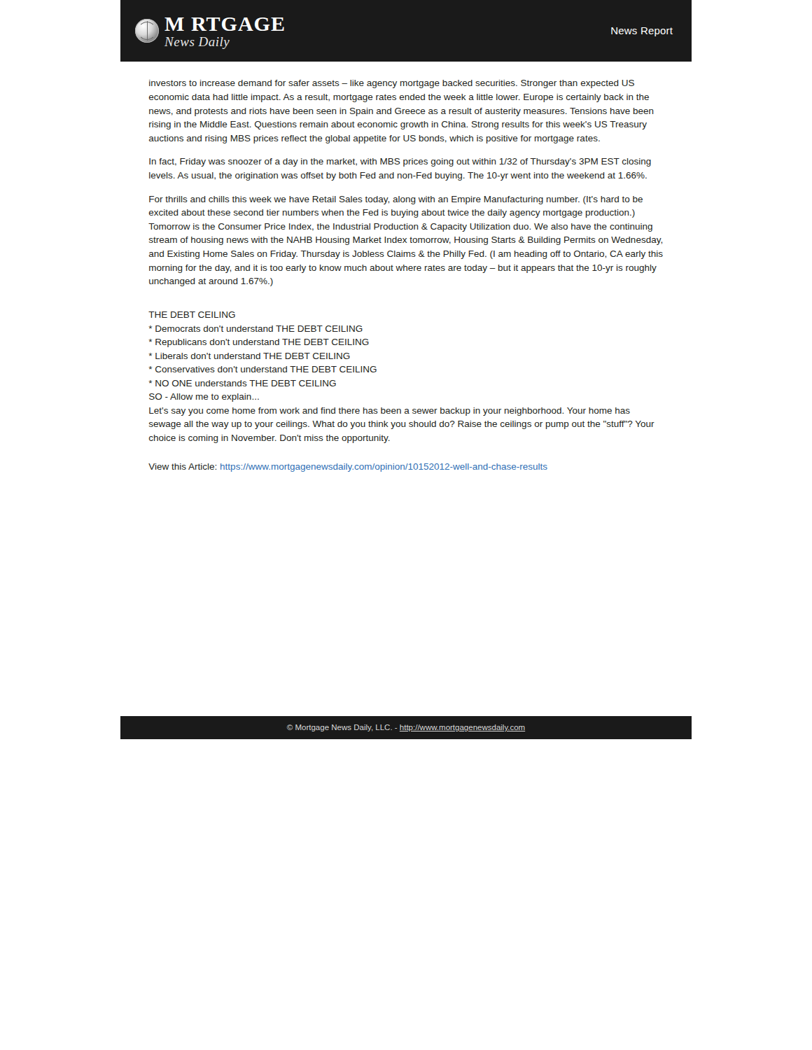M RTGAGE News Daily
News Report
investors to increase demand for safer assets – like agency mortgage backed securities. Stronger than expected US economic data had little impact. As a result, mortgage rates ended the week a little lower. Europe is certainly back in the news, and protests and riots have been seen in Spain and Greece as a result of austerity measures. Tensions have been rising in the Middle East. Questions remain about economic growth in China. Strong results for this week's US Treasury auctions and rising MBS prices reflect the global appetite for US bonds, which is positive for mortgage rates.
In fact, Friday was snoozer of a day in the market, with MBS prices going out within 1/32 of Thursday's 3PM EST closing levels. As usual, the origination was offset by both Fed and non-Fed buying. The 10-yr went into the weekend at 1.66%.
For thrills and chills this week we have Retail Sales today, along with an Empire Manufacturing number. (It's hard to be excited about these second tier numbers when the Fed is buying about twice the daily agency mortgage production.) Tomorrow is the Consumer Price Index, the Industrial Production & Capacity Utilization duo. We also have the continuing stream of housing news with the NAHB Housing Market Index tomorrow, Housing Starts & Building Permits on Wednesday, and Existing Home Sales on Friday. Thursday is Jobless Claims & the Philly Fed. (I am heading off to Ontario, CA early this morning for the day, and it is too early to know much about where rates are today – but it appears that the 10-yr is roughly unchanged at around 1.67%.)
THE DEBT CEILING
* Democrats don't understand THE DEBT CEILING
* Republicans don't understand THE DEBT CEILING
* Liberals don't understand THE DEBT CEILING
* Conservatives don't understand THE DEBT CEILING
* NO ONE understands THE DEBT CEILING
SO - Allow me to explain...
Let's say you come home from work and find there has been a sewer backup in your neighborhood. Your home has sewage all the way up to your ceilings. What do you think you should do? Raise the ceilings or pump out the "stuff"? Your choice is coming in November. Don't miss the opportunity.
View this Article: https://www.mortgagenewsdaily.com/opinion/10152012-well-and-chase-results
© Mortgage News Daily, LLC. - http://www.mortgagenewsdaily.com